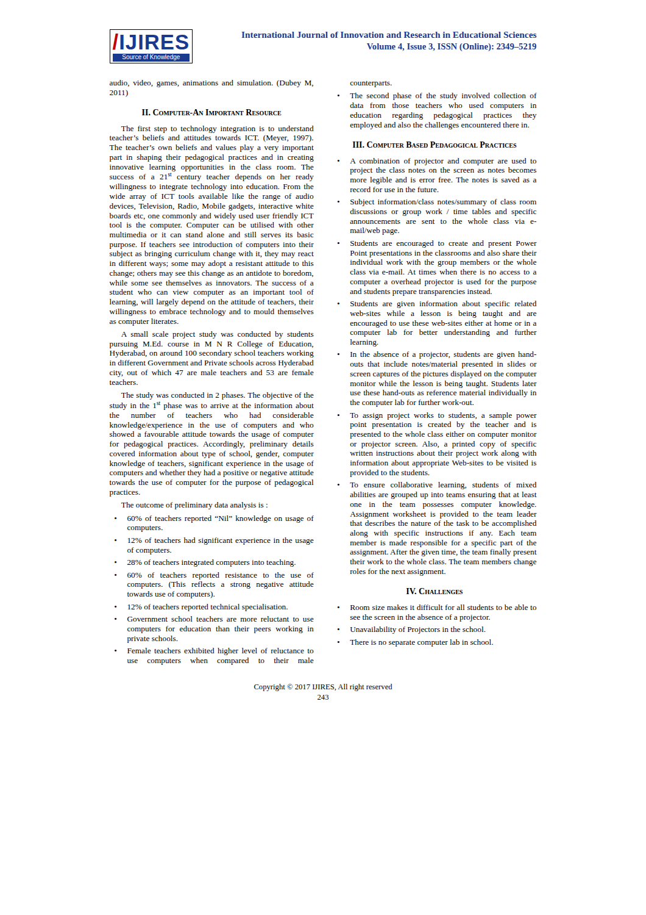/IJIRES Source of Knowledge
International Journal of Innovation and Research in Educational Sciences
Volume 4, Issue 3, ISSN (Online): 2349–5219
audio, video, games, animations and simulation. (Dubey M, 2011)
II. Computer-An Important Resource
The first step to technology integration is to understand teacher’s beliefs and attitudes towards ICT. (Meyer, 1997). The teacher’s own beliefs and values play a very important part in shaping their pedagogical practices and in creating innovative learning opportunities in the class room. The success of a 21st century teacher depends on her ready willingness to integrate technology into education. From the wide array of ICT tools available like the range of audio devices, Television, Radio, Mobile gadgets, interactive white boards etc, one commonly and widely used user friendly ICT tool is the computer. Computer can be utilised with other multimedia or it can stand alone and still serves its basic purpose. If teachers see introduction of computers into their subject as bringing curriculum change with it, they may react in different ways; some may adopt a resistant attitude to this change; others may see this change as an antidote to boredom, while some see themselves as innovators. The success of a student who can view computer as an important tool of learning, will largely depend on the attitude of teachers, their willingness to embrace technology and to mould themselves as computer literates.
A small scale project study was conducted by students pursuing M.Ed. course in M N R College of Education, Hyderabad, on around 100 secondary school teachers working in different Government and Private schools across Hyderabad city, out of which 47 are male teachers and 53 are female teachers.
The study was conducted in 2 phases. The objective of the study in the 1st phase was to arrive at the information about the number of teachers who had considerable knowledge/experience in the use of computers and who showed a favourable attitude towards the usage of computer for pedagogical practices. Accordingly, preliminary details covered information about type of school, gender, computer knowledge of teachers, significant experience in the usage of computers and whether they had a positive or negative attitude towards the use of computer for the purpose of pedagogical practices.
The outcome of preliminary data analysis is :
60% of teachers reported “Nil” knowledge on usage of computers.
12% of teachers had significant experience in the usage of computers.
28% of teachers integrated computers into teaching.
60% of teachers reported resistance to the use of computers. (This reflects a strong negative attitude towards use of computers).
12% of teachers reported technical specialisation.
Government school teachers are more reluctant to use computers for education than their peers working in private schools.
Female teachers exhibited higher level of reluctance to use computers when compared to their male counterparts.
The second phase of the study involved collection of data from those teachers who used computers in education regarding pedagogical practices they employed and also the challenges encountered there in.
III. Computer Based Pedagogical Practices
A combination of projector and computer are used to project the class notes on the screen as notes becomes more legible and is error free. The notes is saved as a record for use in the future.
Subject information/class notes/summary of class room discussions or group work / time tables and specific announcements are sent to the whole class via e-mail/web page.
Students are encouraged to create and present Power Point presentations in the classrooms and also share their individual work with the group members or the whole class via e-mail. At times when there is no access to a computer a overhead projector is used for the purpose and students prepare transparencies instead.
Students are given information about specific related web-sites while a lesson is being taught and are encouraged to use these web-sites either at home or in a computer lab for better understanding and further learning.
In the absence of a projector, students are given hand-outs that include notes/material presented in slides or screen captures of the pictures displayed on the computer monitor while the lesson is being taught. Students later use these hand-outs as reference material individually in the computer lab for further work-out.
To assign project works to students, a sample power point presentation is created by the teacher and is presented to the whole class either on computer monitor or projector screen. Also, a printed copy of specific written instructions about their project work along with information about appropriate Web-sites to be visited is provided to the students.
To ensure collaborative learning, students of mixed abilities are grouped up into teams ensuring that at least one in the team possesses computer knowledge. Assignment worksheet is provided to the team leader that describes the nature of the task to be accomplished along with specific instructions if any. Each team member is made responsible for a specific part of the assignment. After the given time, the team finally present their work to the whole class. The team members change roles for the next assignment.
IV. Challenges
Room size makes it difficult for all students to be able to see the screen in the absence of a projector.
Unavailability of Projectors in the school.
There is no separate computer lab in school.
Copyright © 2017 IJIRES, All right reserved
243